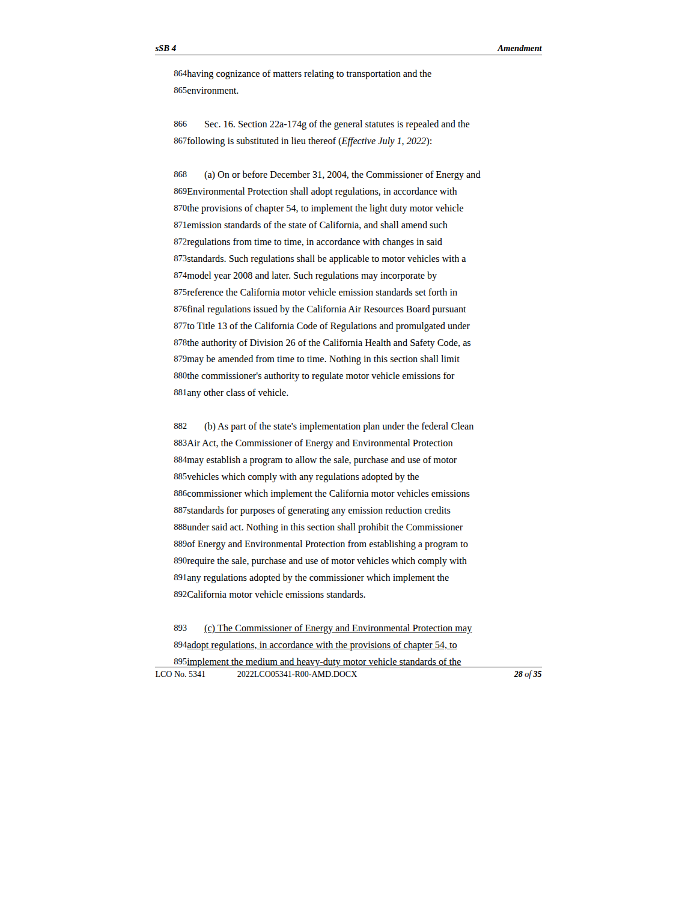sSB 4
Amendment
| 864 | having cognizance of matters relating to transportation and the |
| 865 | environment. |
| 866 | Sec. 16. Section 22a-174g of the general statutes is repealed and the |
| 867 | following is substituted in lieu thereof ( Effective July 1, 2022 ): |
| 868 | (a) On or before December 31, 2004, the Commissioner of Energy and |
| 869 | Environmental Protection shall adopt regulations, in accordance with |
| 870 | the provisions of chapter 54, to implement the light duty motor vehicle |
| 871 | emission standards of the state of California, and shall amend such |
| 872 | regulations from time to time, in accordance with changes in said |
| 873 | standards. Such regulations shall be applicable to motor vehicles with a |
| 874 | model year 2008 and later. Such regulations may incorporate by |
| 875 | reference the California motor vehicle emission standards set forth in |
| 876 | final regulations issued by the California Air Resources Board pursuant |
| 877 | to Title 13 of the California Code of Regulations and promulgated under |
| 878 | the authority of Division 26 of the California Health and Safety Code, as |
| 879 | may be amended from time to time. Nothing in this section shall limit |
| 880 | the commissioner's authority to regulate motor vehicle emissions for |
| 881 | any other class of vehicle. |
| 882 | (b) As part of the state's implementation plan under the federal Clean |
| 883 | Air Act, the Commissioner of Energy and Environmental Protection |
| 884 | may establish a program to allow the sale, purchase and use of motor |
| 885 | vehicles which comply with any regulations adopted by the |
| 886 | commissioner which implement the California motor vehicles emissions |
| 887 | standards for purposes of generating any emission reduction credits |
| 888 | under said act. Nothing in this section shall prohibit the Commissioner |
| 889 | of Energy and Environmental Protection from establishing a program to |
| 890 | require the sale, purchase and use of motor vehicles which comply with |
| 891 | any regulations adopted by the commissioner which implement the |
| 892 | California motor vehicle emissions standards. |
| 893 | (c) The Commissioner of Energy and Environmental Protection may |
| 894 | adopt regulations, in accordance with the provisions of chapter 54, to |
| 895 | implement the medium and heavy-duty motor vehicle standards of the |
LCO No. 5341
2022LCO05341-R00-AMD.DOCX
28 of 35